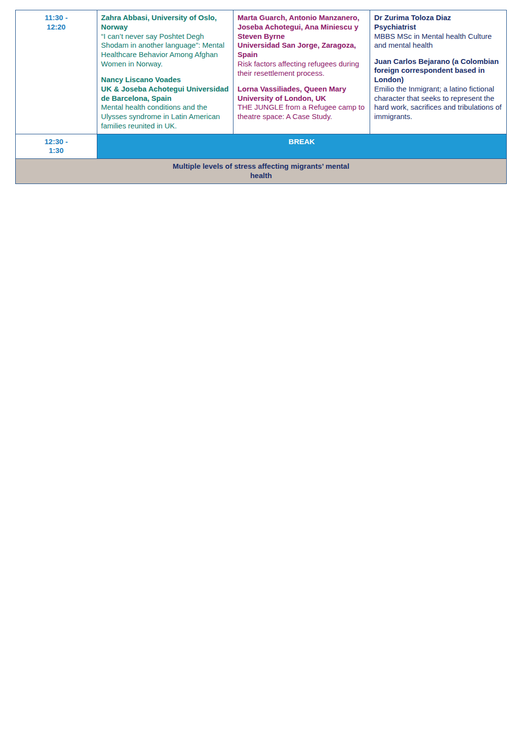| 11:30 - 12:20 | Zahra Abbasi, University of Oslo, Norway “I can’t never say Poshtet Degh Shodam in another language”: Mental Healthcare Behavior Among Afghan Women in Norway. Nancy Liscano Voades UK & Joseba Achotegui Universidad de Barcelona, Spain Mental health conditions and the Ulysses syndrome in Latin American families reunited in UK. | Marta Guarch, Antonio Manzanero, Joseba Achotegui, Ana Miniescu y Steven Byrne Universidad San Jorge, Zaragoza, Spain Risk factors affecting refugees during their resettlement process. Lorna Vassiliades, Queen Mary University of London, UK THE JUNGLE from a Refugee camp to theatre space: A Case Study. | Dr Zurima Toloza Diaz Psychiatrist MBBS MSc in Mental health Culture and mental health Juan Carlos Bejarano (a Colombian foreign correspondent based in London) Emilio the Inmigrant; a latino fictional character that seeks to represent the hard work, sacrifices and tribulations of immigrants. |
| 12:30 - 1:30 | BREAK |
| Multiple levels of stress affecting migrants’ mental health |